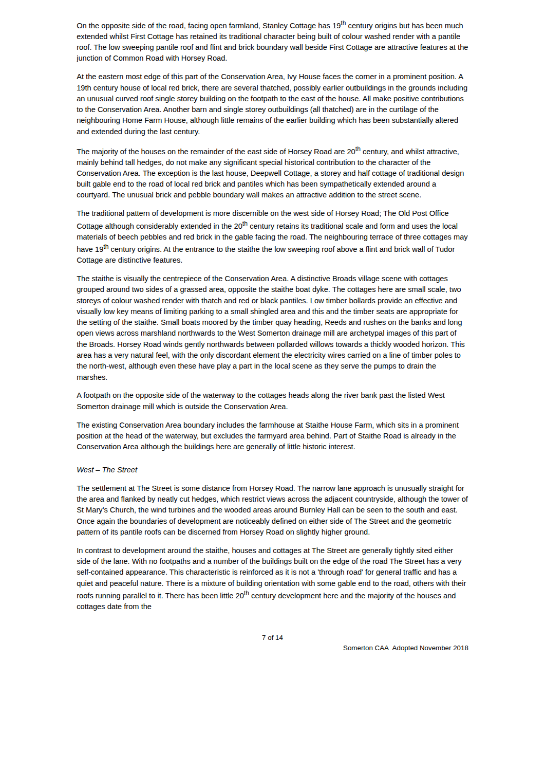On the opposite side of the road, facing open farmland, Stanley Cottage has 19th century origins but has been much extended whilst First Cottage has retained its traditional character being built of colour washed render with a pantile roof. The low sweeping pantile roof and flint and brick boundary wall beside First Cottage are attractive features at the junction of Common Road with Horsey Road.
At the eastern most edge of this part of the Conservation Area, Ivy House faces the corner in a prominent position. A 19th century house of local red brick, there are several thatched, possibly earlier outbuildings in the grounds including an unusual curved roof single storey building on the footpath to the east of the house. All make positive contributions to the Conservation Area. Another barn and single storey outbuildings (all thatched) are in the curtilage of the neighbouring Home Farm House, although little remains of the earlier building which has been substantially altered and extended during the last century.
The majority of the houses on the remainder of the east side of Horsey Road are 20th century, and whilst attractive, mainly behind tall hedges, do not make any significant special historical contribution to the character of the Conservation Area. The exception is the last house, Deepwell Cottage, a storey and half cottage of traditional design built gable end to the road of local red brick and pantiles which has been sympathetically extended around a courtyard. The unusual brick and pebble boundary wall makes an attractive addition to the street scene.
The traditional pattern of development is more discernible on the west side of Horsey Road; The Old Post Office Cottage although considerably extended in the 20th century retains its traditional scale and form and uses the local materials of beech pebbles and red brick in the gable facing the road. The neighbouring terrace of three cottages may have 19th century origins. At the entrance to the staithe the low sweeping roof above a flint and brick wall of Tudor Cottage are distinctive features.
The staithe is visually the centrepiece of the Conservation Area. A distinctive Broads village scene with cottages grouped around two sides of a grassed area, opposite the staithe boat dyke. The cottages here are small scale, two storeys of colour washed render with thatch and red or black pantiles. Low timber bollards provide an effective and visually low key means of limiting parking to a small shingled area and this and the timber seats are appropriate for the setting of the staithe. Small boats moored by the timber quay heading, Reeds and rushes on the banks and long open views across marshland northwards to the West Somerton drainage mill are archetypal images of this part of the Broads. Horsey Road winds gently northwards between pollarded willows towards a thickly wooded horizon. This area has a very natural feel, with the only discordant element the electricity wires carried on a line of timber poles to the north-west, although even these have play a part in the local scene as they serve the pumps to drain the marshes.
A footpath on the opposite side of the waterway to the cottages heads along the river bank past the listed West Somerton drainage mill which is outside the Conservation Area.
The existing Conservation Area boundary includes the farmhouse at Staithe House Farm, which sits in a prominent position at the head of the waterway, but excludes the farmyard area behind. Part of Staithe Road is already in the Conservation Area although the buildings here are generally of little historic interest.
West – The Street
The settlement at The Street is some distance from Horsey Road. The narrow lane approach is unusually straight for the area and flanked by neatly cut hedges, which restrict views across the adjacent countryside, although the tower of St Mary's Church, the wind turbines and the wooded areas around Burnley Hall can be seen to the south and east. Once again the boundaries of development are noticeably defined on either side of The Street and the geometric pattern of its pantile roofs can be discerned from Horsey Road on slightly higher ground.
In contrast to development around the staithe, houses and cottages at The Street are generally tightly sited either side of the lane. With no footpaths and a number of the buildings built on the edge of the road The Street has a very self-contained appearance. This characteristic is reinforced as it is not a 'through road' for general traffic and has a quiet and peaceful nature. There is a mixture of building orientation with some gable end to the road, others with their roofs running parallel to it. There has been little 20th century development here and the majority of the houses and cottages date from the
7 of 14
Somerton CAA Adopted November 2018